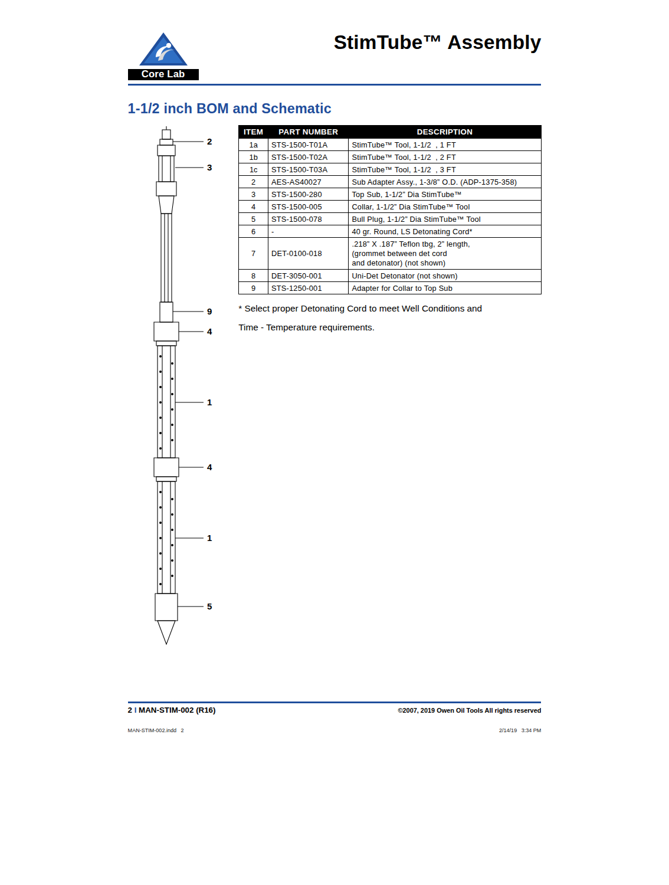Core Lab
StimTube™ Assembly
1-1/2 inch BOM and Schematic
2 3 9 4 1 4 1 5
| ITEM | PART NUMBER | DESCRIPTION |
| --- | --- | --- |
| 1a | STS-1500-T01A | StimTube™ Tool, 1-1/2 , 1 FT |
| 1b | STS-1500-T02A | StimTube™ Tool, 1-1/2 , 2 FT |
| 1c | STS-1500-T03A | StimTube™ Tool, 1-1/2 , 3 FT |
| 2 | AES-AS40027 | Sub Adapter Assy., 1-3/8” O.D. (ADP-1375-358) |
| 3 | STS-1500-280 | Top Sub, 1-1/2” Dia StimTube™ |
| 4 | STS-1500-005 | Collar, 1-1/2” Dia StimTube™ Tool |
| 5 | STS-1500-078 | Bull Plug, 1-1/2” Dia StimTube™ Tool |
| 6 | - | 40 gr. Round, LS Detonating Cord* |
| 7 | DET-0100-018 | .218” X .187” Teflon tbg, 2” length, (grommet between det cord and detonator) (not shown) |
| 8 | DET-3050-001 | Uni-Det Detonator (not shown) |
| 9 | STS-1250-001 | Adapter for Collar to Top Sub |
* Select proper Detonating Cord to meet Well Conditions and
Time - Temperature requirements.
2 I MAN-STIM-002 (R16)
©2007, 2019 Owen Oil Tools All rights reserved
MAN-STIM-002.indd 2 2/14/19 3:34 PM